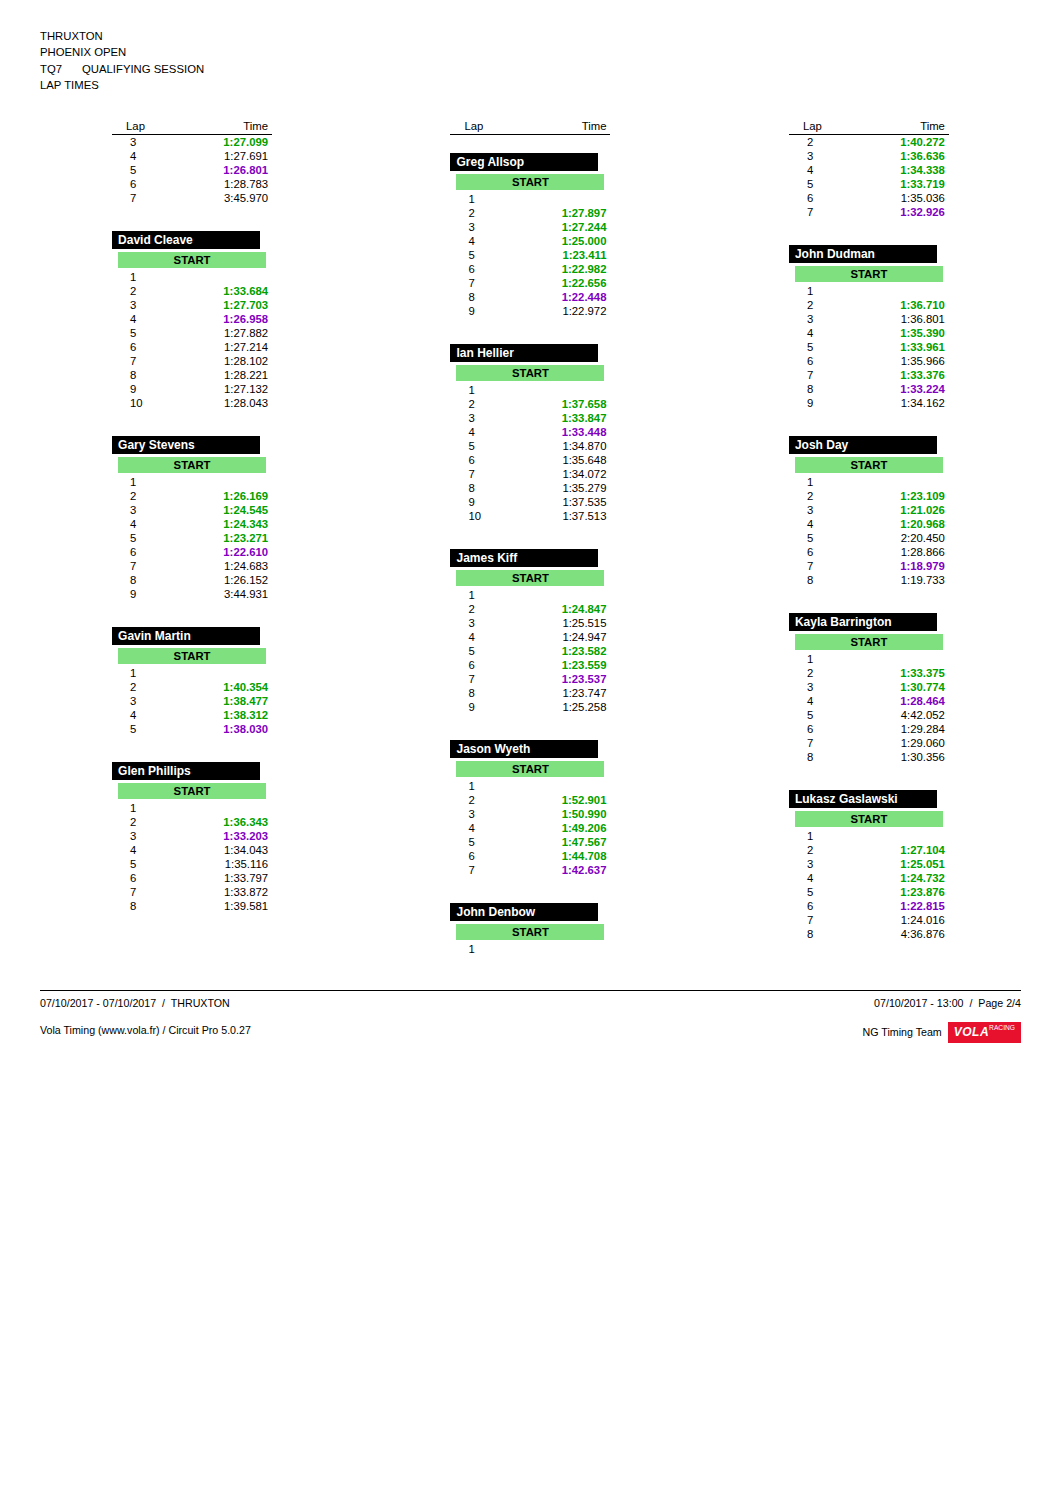THRUXTON
PHOENIX OPEN
TQ7 QUALIFYING SESSION
LAP TIMES
| Lap | Time |
| --- | --- |
| 3 | 1:27.099 |
| 4 | 1:27.691 |
| 5 | 1:26.801 |
| 6 | 1:28.783 |
| 7 | 3:45.970 |
David Cleave
START
| 1 | |
| 2 | 1:33.684 |
| 3 | 1:27.703 |
| 4 | 1:26.958 |
| 5 | 1:27.882 |
| 6 | 1:27.214 |
| 7 | 1:28.102 |
| 8 | 1:28.221 |
| 9 | 1:27.132 |
| 10 | 1:28.043 |
Gary Stevens
START
| 1 | |
| 2 | 1:26.169 |
| 3 | 1:24.545 |
| 4 | 1:24.343 |
| 5 | 1:23.271 |
| 6 | 1:22.610 |
| 7 | 1:24.683 |
| 8 | 1:26.152 |
| 9 | 3:44.931 |
Gavin Martin
START
| 1 | |
| 2 | 1:40.354 |
| 3 | 1:38.477 |
| 4 | 1:38.312 |
| 5 | 1:38.030 |
Glen Phillips
START
| 1 | |
| 2 | 1:36.343 |
| 3 | 1:33.203 |
| 4 | 1:34.043 |
| 5 | 1:35.116 |
| 6 | 1:33.797 |
| 7 | 1:33.872 |
| 8 | 1:39.581 |
| Lap | Time |
| --- | --- |
Greg Allsop
START
| 1 | |
| 2 | 1:27.897 |
| 3 | 1:27.244 |
| 4 | 1:25.000 |
| 5 | 1:23.411 |
| 6 | 1:22.982 |
| 7 | 1:22.656 |
| 8 | 1:22.448 |
| 9 | 1:22.972 |
Ian Hellier
START
| 1 | |
| 2 | 1:37.658 |
| 3 | 1:33.847 |
| 4 | 1:33.448 |
| 5 | 1:34.870 |
| 6 | 1:35.648 |
| 7 | 1:34.072 |
| 8 | 1:35.279 |
| 9 | 1:37.535 |
| 10 | 1:37.513 |
James Kiff
START
| 1 | |
| 2 | 1:24.847 |
| 3 | 1:25.515 |
| 4 | 1:24.947 |
| 5 | 1:23.582 |
| 6 | 1:23.559 |
| 7 | 1:23.537 |
| 8 | 1:23.747 |
| 9 | 1:25.258 |
Jason Wyeth
START
| 1 | |
| 2 | 1:52.901 |
| 3 | 1:50.990 |
| 4 | 1:49.206 |
| 5 | 1:47.567 |
| 6 | 1:44.708 |
| 7 | 1:42.637 |
John Denbow
START
| 1 | |
| Lap | Time |
| --- | --- |
| 2 | 1:40.272 |
| 3 | 1:36.636 |
| 4 | 1:34.338 |
| 5 | 1:33.719 |
| 6 | 1:35.036 |
| 7 | 1:32.926 |
John Dudman
START
| 1 | |
| 2 | 1:36.710 |
| 3 | 1:36.801 |
| 4 | 1:35.390 |
| 5 | 1:33.961 |
| 6 | 1:35.966 |
| 7 | 1:33.376 |
| 8 | 1:33.224 |
| 9 | 1:34.162 |
Josh Day
START
| 1 | |
| 2 | 1:23.109 |
| 3 | 1:21.026 |
| 4 | 1:20.968 |
| 5 | 2:20.450 |
| 6 | 1:28.866 |
| 7 | 1:18.979 |
| 8 | 1:19.733 |
Kayla Barrington
START
| 1 | |
| 2 | 1:33.375 |
| 3 | 1:30.774 |
| 4 | 1:28.464 |
| 5 | 4:42.052 |
| 6 | 1:29.284 |
| 7 | 1:29.060 |
| 8 | 1:30.356 |
Lukasz Gaslawski
START
| 1 | |
| 2 | 1:27.104 |
| 3 | 1:25.051 |
| 4 | 1:24.732 |
| 5 | 1:23.876 |
| 6 | 1:22.815 |
| 7 | 1:24.016 |
| 8 | 4:36.876 |
07/10/2017 - 07/10/2017 / THRUXTON
Vola Timing (www.vola.fr) / Circuit Pro 5.0.27
07/10/2017 - 13:00 / Page 2/4
NG Timing TeamVOLARACING